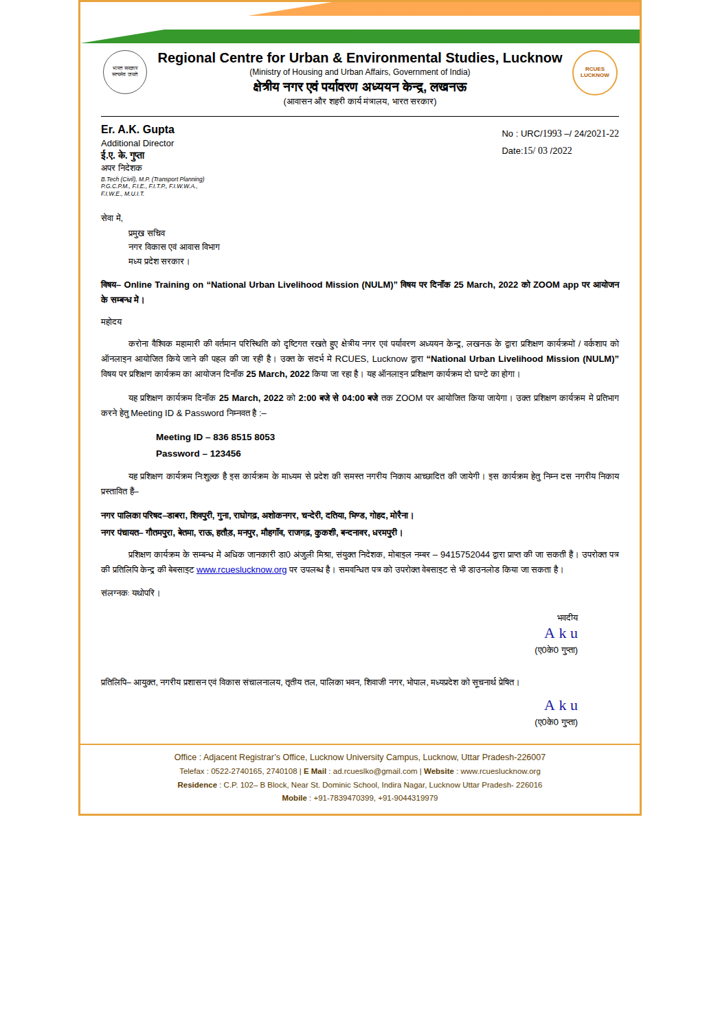भारत सरकार
सत्यमेव जयते
RCUES
LUCKNOW
Regional Centre for Urban & Environmental Studies, Lucknow
(Ministry of Housing and Urban Affairs, Government of India)
क्षेत्रीय नगर एवं पर्यावरण अध्ययन केन्द्र, लखनऊ
(आवासन और शहरी कार्य मंत्रालय, भारत सरकार)
Er. A.K. Gupta
Additional Director
ई.ए. के. गुप्ता
अपर निदेशक
B.Tech (Civil), M.P. (Transport Planning)
P.G.C.P.M., F.I.E., F.I.T.P., F.I.W.W.A.,
F.I.W.E., M.U.I.T.
No : URC/1993 –/ 24/2021-22
Date:15/ 03 /2022
सेवा में,
प्रमुख सचिव
नगर विकास एवं आवास विभाग
मध्य प्रदेश सरकार।
विषय– Online Training on “National Urban Livelihood Mission (NULM)” विषय पर दिनॉंक 25 March, 2022 को ZOOM app पर आयोजन के सम्बन्ध में।
महोदय
करोना वैश्विक महामारी की वर्तमान परिस्थिति को दृष्टिगत रखते हुए क्षेत्रीय नगर एवं पर्यावरण अध्ययन केन्द्र, लखनऊ के द्वारा प्रशिक्षण कार्यक्रमों / वर्कशाप को ऑनलाइन आयोजित किये जाने की पहल की जा रही है। उक्त के संदर्भ में RCUES, Lucknow द्वारा “National Urban Livelihood Mission (NULM)” विषय पर प्रशिक्षण कार्यक्रम का आयोजन दिनॉंक 25 March, 2022 किया जा रहा है। यह ऑनलाइन प्रशिक्षण कार्यक्रम दो घण्टे का होगा।
यह प्रशिक्षण कार्यक्रम दिनॉंक 25 March, 2022 को 2:00 बजे से 04:00 बजे तक ZOOM पर आयोजित किया जायेगा। उक्त प्रशिक्षण कार्यक्रम में प्रतिभाग करने हेतु Meeting ID & Password निम्नवत है :–
Meeting ID – 836 8515 8053
Password – 123456
यह प्रशिक्षण कार्यक्रम निःशुल्क है इस कार्यक्रम के माध्यम से प्रदेश की समस्त नगरीय निकाय आच्छादित की जायेगी। इस कार्यक्रम हेतु निम्न दस नगरीय निकाय प्रस्तावित हैं–
नगर पालिका परिषद–डाबरा, शिवपुरी, गुना, राघोगढ़, अशोकनगर, चन्देरी, दतिया, भिण्ड, गोहद, मोरैना।
नगर पंचायत– गौतमपुरा, बेतमा, राऊ, हतौड़, मनपुर, मौहगॉंव, राजगढ़, कुकशी, बन्दनावर, धरमपुरी।
प्रशिक्षण कार्यक्रम के सम्बन्ध में अधिक जानकारी डा0 अंजुली मिश्रा, संयुक्त निदेशक, मोबाइल नम्बर – 9415752044 द्वारा प्राप्त की जा सकती हैं। उपरोक्त पत्र की प्रतिलिपि केन्द्र की बेबसाइट www.rcueslucknow.org पर उपलब्ध है। समवन्धित पत्र को उपरोक्त वेबसाइट से भी डाउनलोड किया जा सकता है।
संलग्नकः यथोपरि।
भवदीय
A k u
(ए0के0 गुप्ता)
प्रतिलिपि– आयुक्त, नगरीय प्रशासन एवं विकास संचालनालय, तृतीय तल, पालिका भवन, शिवाजी नगर, भोपाल, मध्यप्रदेश को सूचनार्थ प्रेषित।
A k u
(ए0के0 गुप्ता)
Office : Adjacent Registrar’s Office, Lucknow University Campus, Lucknow, Uttar Pradesh-226007
Telefax : 0522-2740165, 2740108 | E Mail : ad.rcueslko@gmail.com | Website : www.rcueslucknow.org
Residence : C.P. 102– B Block, Near St. Dominic School, Indira Nagar, Lucknow Uttar Pradesh- 226016
Mobile : +91-7839470399, +91-9044319979